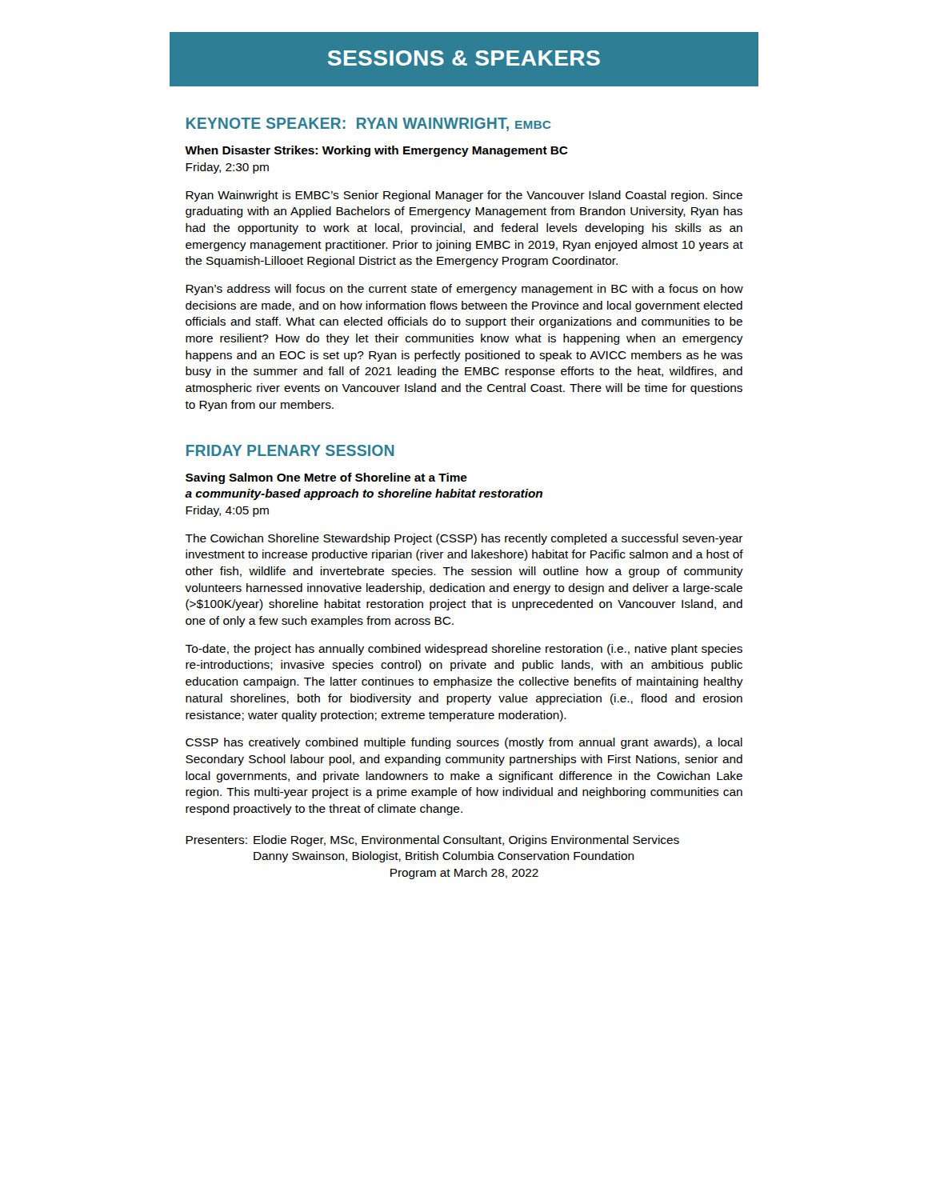SESSIONS & SPEAKERS
KEYNOTE SPEAKER: RYAN WAINWRIGHT, EMBC
When Disaster Strikes: Working with Emergency Management BC
Friday, 2:30 pm
Ryan Wainwright is EMBC’s Senior Regional Manager for the Vancouver Island Coastal region. Since graduating with an Applied Bachelors of Emergency Management from Brandon University, Ryan has had the opportunity to work at local, provincial, and federal levels developing his skills as an emergency management practitioner. Prior to joining EMBC in 2019, Ryan enjoyed almost 10 years at the Squamish-Lillooet Regional District as the Emergency Program Coordinator.
Ryan’s address will focus on the current state of emergency management in BC with a focus on how decisions are made, and on how information flows between the Province and local government elected officials and staff. What can elected officials do to support their organizations and communities to be more resilient? How do they let their communities know what is happening when an emergency happens and an EOC is set up? Ryan is perfectly positioned to speak to AVICC members as he was busy in the summer and fall of 2021 leading the EMBC response efforts to the heat, wildfires, and atmospheric river events on Vancouver Island and the Central Coast. There will be time for questions to Ryan from our members.
FRIDAY PLENARY SESSION
Saving Salmon One Metre of Shoreline at a Time
a community-based approach to shoreline habitat restoration
Friday, 4:05 pm
The Cowichan Shoreline Stewardship Project (CSSP) has recently completed a successful seven-year investment to increase productive riparian (river and lakeshore) habitat for Pacific salmon and a host of other fish, wildlife and invertebrate species. The session will outline how a group of community volunteers harnessed innovative leadership, dedication and energy to design and deliver a large-scale (>$100K/year) shoreline habitat restoration project that is unprecedented on Vancouver Island, and one of only a few such examples from across BC.
To-date, the project has annually combined widespread shoreline restoration (i.e., native plant species re-introductions; invasive species control) on private and public lands, with an ambitious public education campaign. The latter continues to emphasize the collective benefits of maintaining healthy natural shorelines, both for biodiversity and property value appreciation (i.e., flood and erosion resistance; water quality protection; extreme temperature moderation).
CSSP has creatively combined multiple funding sources (mostly from annual grant awards), a local Secondary School labour pool, and expanding community partnerships with First Nations, senior and local governments, and private landowners to make a significant difference in the Cowichan Lake region. This multi-year project is a prime example of how individual and neighboring communities can respond proactively to the threat of climate change.
Presenters: Elodie Roger, MSc, Environmental Consultant, Origins Environmental Services
Danny Swainson, Biologist, British Columbia Conservation Foundation
Program at March 28, 2022